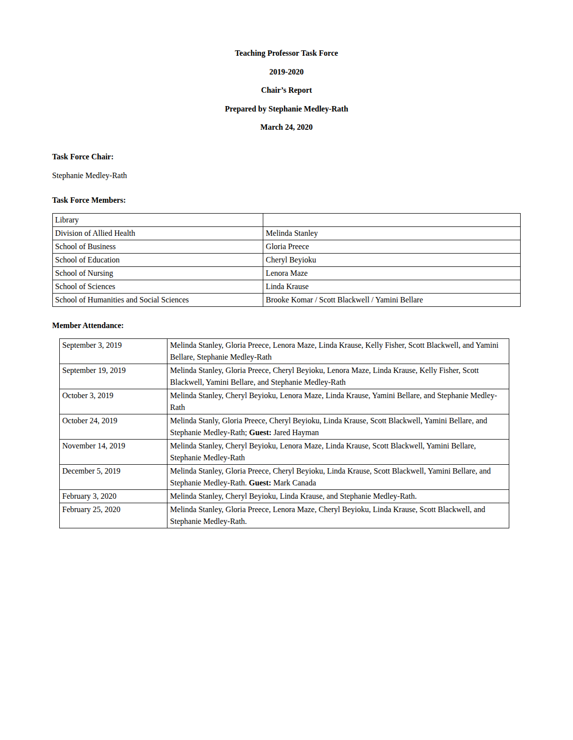Teaching Professor Task Force
2019-2020
Chair’s Report
Prepared by Stephanie Medley-Rath
March 24, 2020
Task Force Chair:
Stephanie Medley-Rath
Task Force Members:
| Library | |
| Division of Allied Health | Melinda Stanley |
| School of Business | Gloria Preece |
| School of Education | Cheryl Beyioku |
| School of Nursing | Lenora Maze |
| School of Sciences | Linda Krause |
| School of Humanities and Social Sciences | Brooke Komar / Scott Blackwell / Yamini Bellare |
Member Attendance:
| September 3, 2019 | Melinda Stanley, Gloria Preece, Lenora Maze, Linda Krause, Kelly Fisher, Scott Blackwell, and Yamini Bellare, Stephanie Medley-Rath |
| September 19, 2019 | Melinda Stanley, Gloria Preece, Cheryl Beyioku, Lenora Maze, Linda Krause, Kelly Fisher, Scott Blackwell, Yamini Bellare, and Stephanie Medley-Rath |
| October 3, 2019 | Melinda Stanley, Cheryl Beyioku, Lenora Maze, Linda Krause, Yamini Bellare, and Stephanie Medley-Rath |
| October 24, 2019 | Melinda Stanly, Gloria Preece, Cheryl Beyioku, Linda Krause, Scott Blackwell, Yamini Bellare, and Stephanie Medley-Rath; Guest: Jared Hayman |
| November 14, 2019 | Melinda Stanley, Cheryl Beyioku, Lenora Maze, Linda Krause, Scott Blackwell, Yamini Bellare, Stephanie Medley-Rath |
| December 5, 2019 | Melinda Stanley, Gloria Preece, Cheryl Beyioku, Linda Krause, Scott Blackwell, Yamini Bellare, and Stephanie Medley-Rath. Guest: Mark Canada |
| February 3, 2020 | Melinda Stanley, Cheryl Beyioku, Linda Krause, and Stephanie Medley-Rath. |
| February 25, 2020 | Melinda Stanley, Gloria Preece, Lenora Maze, Cheryl Beyioku, Linda Krause, Scott Blackwell, and Stephanie Medley-Rath. |